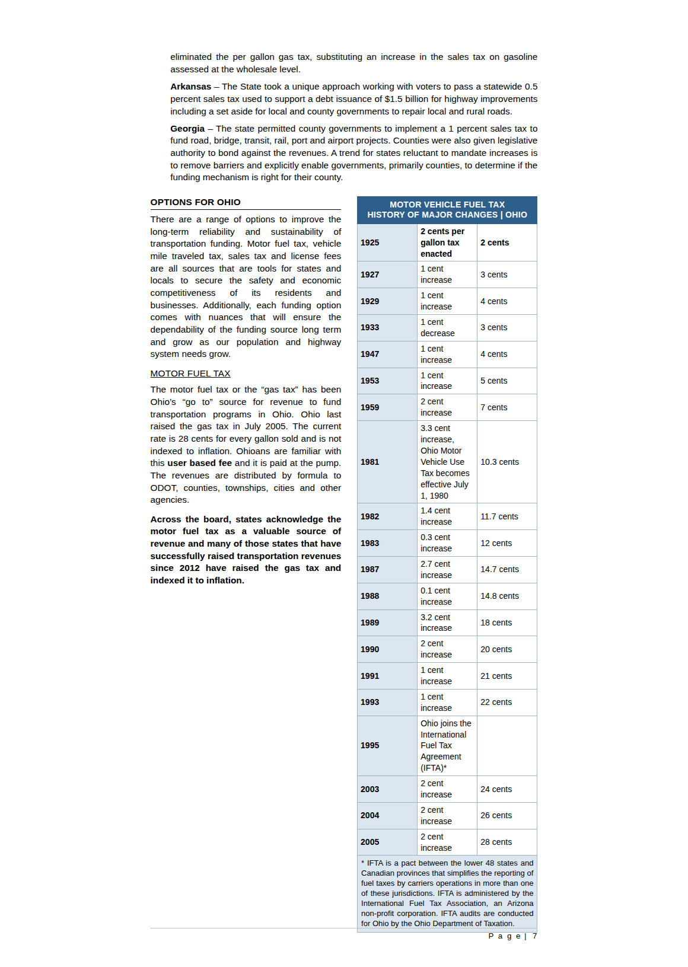eliminated the per gallon gas tax, substituting an increase in the sales tax on gasoline assessed at the wholesale level.
Arkansas – The State took a unique approach working with voters to pass a statewide 0.5 percent sales tax used to support a debt issuance of $1.5 billion for highway improvements including a set aside for local and county governments to repair local and rural roads.
Georgia – The state permitted county governments to implement a 1 percent sales tax to fund road, bridge, transit, rail, port and airport projects. Counties were also given legislative authority to bond against the revenues. A trend for states reluctant to mandate increases is to remove barriers and explicitly enable governments, primarily counties, to determine if the funding mechanism is right for their county.
OPTIONS FOR OHIO
There are a range of options to improve the long-term reliability and sustainability of transportation funding. Motor fuel tax, vehicle mile traveled tax, sales tax and license fees are all sources that are tools for states and locals to secure the safety and economic competitiveness of its residents and businesses. Additionally, each funding option comes with nuances that will ensure the dependability of the funding source long term and grow as our population and highway system needs grow.
MOTOR FUEL TAX
The motor fuel tax or the “gas tax” has been Ohio’s “go to” source for revenue to fund transportation programs in Ohio. Ohio last raised the gas tax in July 2005. The current rate is 28 cents for every gallon sold and is not indexed to inflation. Ohioans are familiar with this user based fee and it is paid at the pump. The revenues are distributed by formula to ODOT, counties, townships, cities and other agencies.
Across the board, states acknowledge the motor fuel tax as a valuable source of revenue and many of those states that have successfully raised transportation revenues since 2012 have raised the gas tax and indexed it to inflation.
| MOTOR VEHICLE FUEL TAX HISTORY OF MAJOR CHANGES / OHIO |
| --- |
| 1925 | 2 cents per gallon tax enacted | 2 cents |
| 1927 | 1 cent increase | 3 cents |
| 1929 | 1 cent increase | 4 cents |
| 1933 | 1 cent decrease | 3 cents |
| 1947 | 1 cent increase | 4 cents |
| 1953 | 1 cent increase | 5 cents |
| 1959 | 2 cent increase | 7 cents |
| 1981 | 3.3 cent increase, Ohio Motor Vehicle Use Tax becomes effective July 1, 1980 | 10.3 cents |
| 1982 | 1.4 cent increase | 11.7 cents |
| 1983 | 0.3 cent increase | 12 cents |
| 1987 | 2.7 cent increase | 14.7 cents |
| 1988 | 0.1 cent increase | 14.8 cents |
| 1989 | 3.2 cent increase | 18 cents |
| 1990 | 2 cent increase | 20 cents |
| 1991 | 1 cent increase | 21 cents |
| 1993 | 1 cent increase | 22 cents |
| 1995 | Ohio joins the International Fuel Tax Agreement (IFTA)* | |
| 2003 | 2 cent increase | 24 cents |
| 2004 | 2 cent increase | 26 cents |
| 2005 | 2 cent increase | 28 cents |
| * IFTA is a pact between the lower 48 states and Canadian provinces that simplifies the reporting of fuel taxes by carriers operations in more than one of these jurisdictions. IFTA is administered by the International Fuel Tax Association, an Arizona non-profit corporation. IFTA audits are conducted for Ohio by the Ohio Department of Taxation. |
P a g e | 7